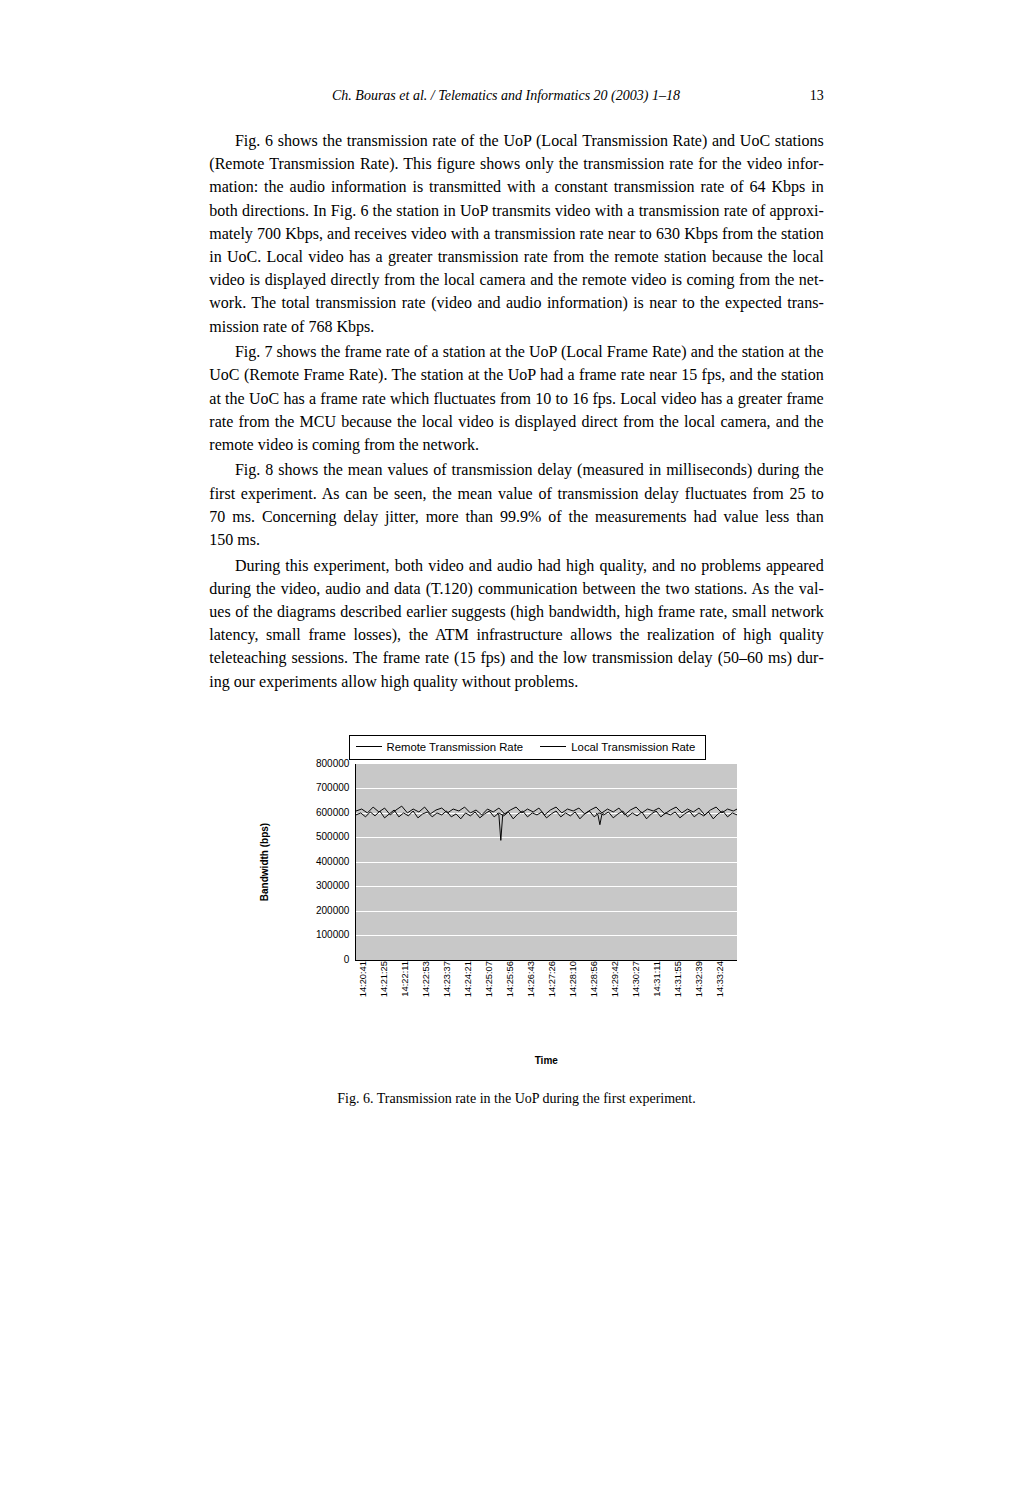Ch. Bouras et al. / Telematics and Informatics 20 (2003) 1–18
13
Fig. 6 shows the transmission rate of the UoP (Local Transmission Rate) and UoC stations (Remote Transmission Rate). This figure shows only the transmission rate for the video information: the audio information is transmitted with a constant transmission rate of 64 Kbps in both directions. In Fig. 6 the station in UoP transmits video with a transmission rate of approximately 700 Kbps, and receives video with a transmission rate near to 630 Kbps from the station in UoC. Local video has a greater transmission rate from the remote station because the local video is displayed directly from the local camera and the remote video is coming from the network. The total transmission rate (video and audio information) is near to the expected transmission rate of 768 Kbps.
Fig. 7 shows the frame rate of a station at the UoP (Local Frame Rate) and the station at the UoC (Remote Frame Rate). The station at the UoP had a frame rate near 15 fps, and the station at the UoC has a frame rate which fluctuates from 10 to 16 fps. Local video has a greater frame rate from the MCU because the local video is displayed direct from the local camera, and the remote video is coming from the network.
Fig. 8 shows the mean values of transmission delay (measured in milliseconds) during the first experiment. As can be seen, the mean value of transmission delay fluctuates from 25 to 70 ms. Concerning delay jitter, more than 99.9% of the measurements had value less than 150 ms.
During this experiment, both video and audio had high quality, and no problems appeared during the video, audio and data (T.120) communication between the two stations. As the values of the diagrams described earlier suggests (high bandwidth, high frame rate, small network latency, small frame losses), the ATM infrastructure allows the realization of high quality teleteaching sessions. The frame rate (15 fps) and the low transmission delay (50–60 ms) during our experiments allow high quality without problems.
Remote Transmission Rate Local Transmission Rate
Bandwidth (bps)
800000
700000
600000
500000
400000
300000
200000
100000
0
14:20:41
14:21:25
14:22:11
14:22:53
14:23:37
14:24:21
14:25:07
14:25:56
14:26:43
14:27:26
14:28:10
14:28:56
14:29:42
14:30:27
14:31:11
14:31:55
14:32:39
14:33:24
Time
Fig. 6. Transmission rate in the UoP during the first experiment.